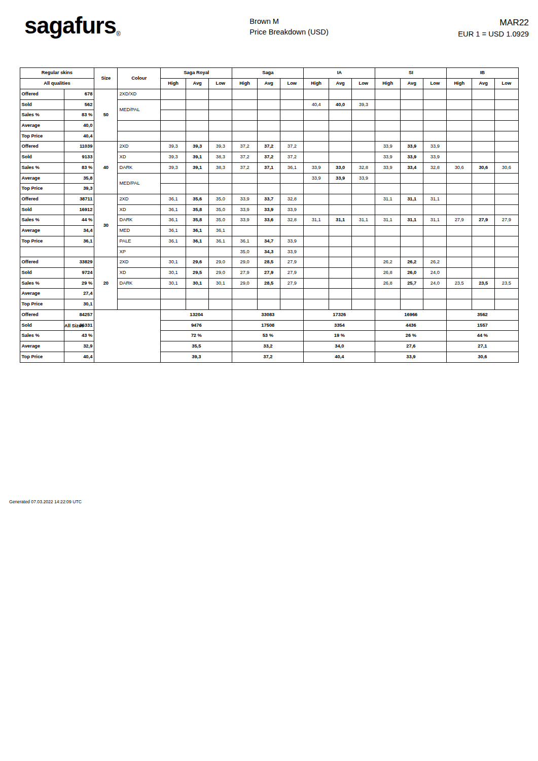sagafurs®
Brown M
Price Breakdown (USD)
MAR22
EUR 1 = USD 1.0929
| Regular skins | Size | Colour | Saga Royal | Saga | IA | SI | IB |
| --- | --- | --- | --- | --- | --- | --- | --- |
| All qualities | High | Avg | Low | High | Avg | Low | High | Avg | Low | High | Avg | Low | High | Avg | Low |
| Offered | 678 | 50 | 2XD/XD | | | | | | | | | | | | | | | |
| Sold | 562 | MED/PAL | | | | | | | 40,4 | 40,0 | 39,3 | | | | | | |
| Sales % | 83 % | | | | | | | | | | | | | | | |
| Average | 40,0 | | | | | | | | | | | | | | | | |
| Top Price | 40,4 | | | | | | | | | | | | | | | | |
| Offered | 11039 | 40 | 2XD | 39,3 | 39,3 | 39,3 | 37,2 | 37,2 | 37,2 | | | | 33,9 | 33,9 | 33,9 | | | |
| Sold | 9133 | XD | 39,3 | 39,1 | 38,3 | 37,2 | 37,2 | 37,2 | | | | 33,9 | 33,9 | 33,9 | | | |
| Sales % | 83 % | DARK | 39,3 | 39,1 | 38,3 | 37,2 | 37,1 | 36,1 | 33,9 | 33,0 | 32,8 | 33,9 | 33,4 | 32,8 | 30,6 | 30,6 | 30,6 |
| Average | 35,8 | MED/PAL | | | | | | | 33,9 | 33,9 | 33,9 | | | | | | |
| Top Price | 39,3 | | | | | | | | | | | | | | | |
| Offered | 38711 | 30 | 2XD | 36,1 | 35,6 | 35,0 | 33,9 | 33,7 | 32,8 | | | | 31,1 | 31,1 | 31,1 | | | |
| Sold | 16912 | XD | 36,1 | 35,8 | 35,0 | 33,9 | 33,9 | 33,9 | | | | | | | | | |
| Sales % | 44 % | DARK | 36,1 | 35,8 | 35,0 | 33,9 | 33,6 | 32,8 | 31,1 | 31,1 | 31,1 | 31,1 | 31,1 | 31,1 | 27,9 | 27,9 | 27,9 |
| Average | 34,4 | MED | 36,1 | 36,1 | 36,1 | | | | | | | | | | | | |
| Top Price | 36,1 | PALE | 36,1 | 36,1 | 36,1 | 36,1 | 34,7 | 33,9 | | | | | | | | | |
| | | XP | | | | 35,0 | 34,3 | 33,9 | | | | | | | | | |
| Offered | 33829 | 20 | 2XD | 30,1 | 29,6 | 29,0 | 29,0 | 28,5 | 27,9 | | | | 26,2 | 26,2 | 26,2 | | | |
| Sold | 9724 | XD | 30,1 | 29,5 | 29,0 | 27,9 | 27,9 | 27,9 | | | | 26,8 | 26,0 | 24,0 | | | |
| Sales % | 29 % | DARK | 30,1 | 30,1 | 30,1 | 29,0 | 28,5 | 27,9 | | | | 26,8 | 25,7 | 24,0 | 23,5 | 23,5 | 23,5 |
| Average | 27,4 | | | | | | | | | | | | | | | | |
| Top Price | 30,1 | | | | | | | | | | | | | | | | |
| Offered | 84257 | | | 13204 | 33083 | 17326 | 16966 | 3562 |
| Sold | 36331 | 9476 | 17508 | 3354 | 4436 | 1557 |
| Sales % | 43 % | 72 % | 53 % | 19 % | 26 % | 44 % |
| Average | 32,9 | 35,5 | 33,2 | 34,0 | 27,6 | 27,1 |
| Top Price | 40,4 | 39,3 | 37,2 | 40,4 | 33,9 | 30,6 |
All Sizes
Generated 07.03.2022 14:22:09 UTC